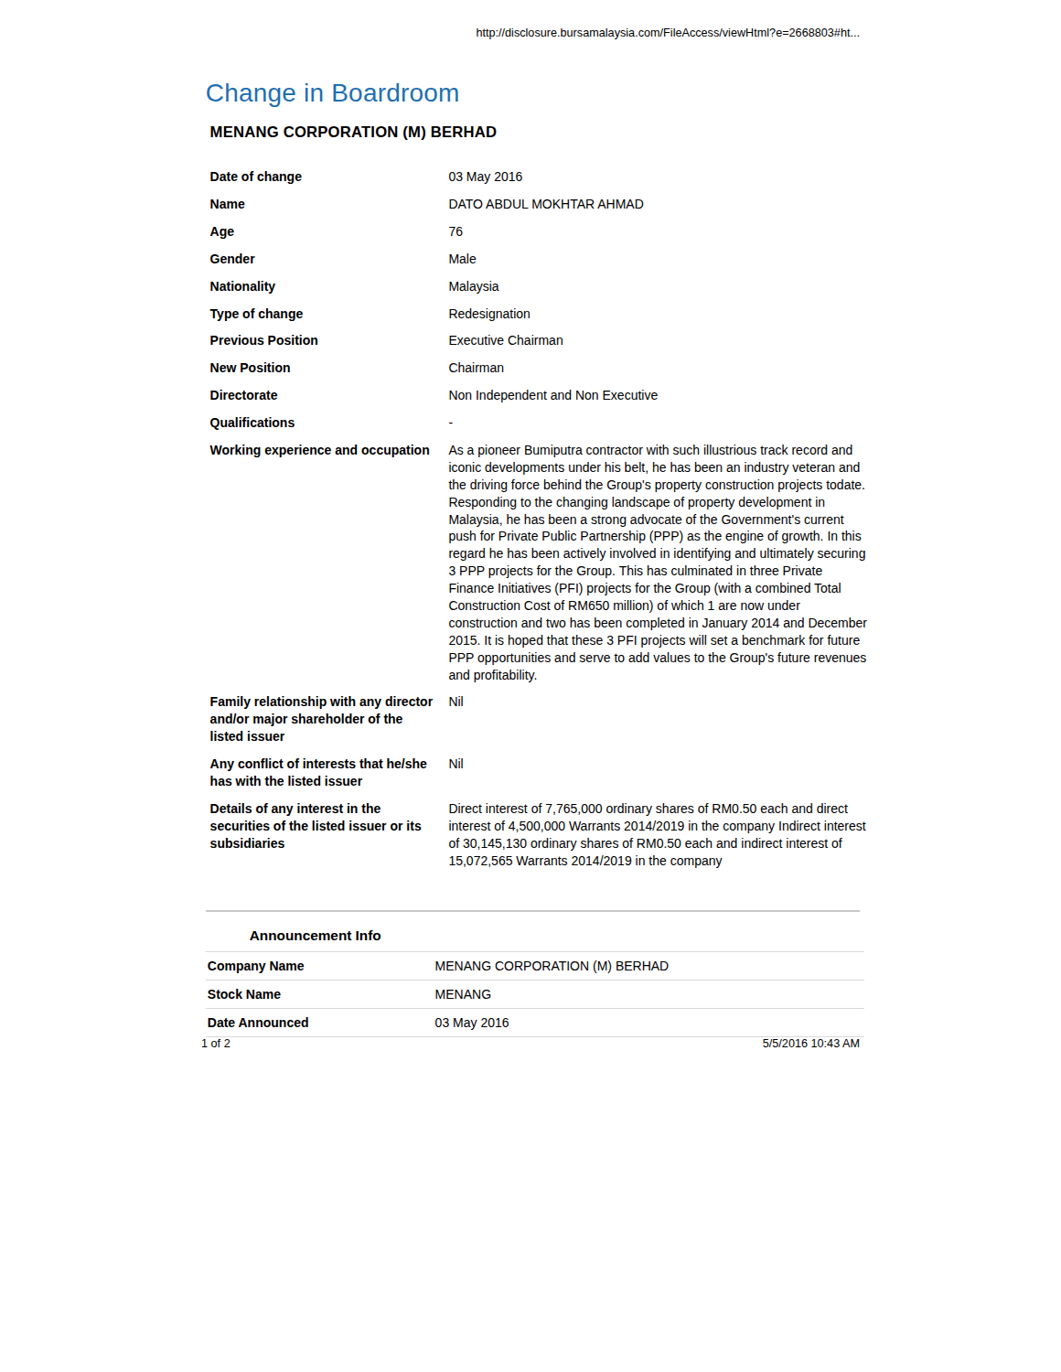http://disclosure.bursamalaysia.com/FileAccess/viewHtml?e=2668803#ht...
Change in Boardroom
MENANG CORPORATION (M) BERHAD
| Date of change | 03 May 2016 |
| Name | DATO ABDUL MOKHTAR AHMAD |
| Age | 76 |
| Gender | Male |
| Nationality | Malaysia |
| Type of change | Redesignation |
| Previous Position | Executive Chairman |
| New Position | Chairman |
| Directorate | Non Independent and Non Executive |
| Qualifications | - |
| Working experience and occupation | As a pioneer Bumiputra contractor with such illustrious track record and iconic developments under his belt, he has been an industry veteran and the driving force behind the Group's property construction projects todate. Responding to the changing landscape of property development in Malaysia, he has been a strong advocate of the Government's current push for Private Public Partnership (PPP) as the engine of growth. In this regard he has been actively involved in identifying and ultimately securing 3 PPP projects for the Group. This has culminated in three Private Finance Initiatives (PFI) projects for the Group (with a combined Total Construction Cost of RM650 million) of which 1 are now under construction and two has been completed in January 2014 and December 2015. It is hoped that these 3 PFI projects will set a benchmark for future PPP opportunities and serve to add values to the Group's future revenues and profitability. |
| Family relationship with any director and/or major shareholder of the listed issuer | Nil |
| Any conflict of interests that he/she has with the listed issuer | Nil |
| Details of any interest in the securities of the listed issuer or its subsidiaries | Direct interest of 7,765,000 ordinary shares of RM0.50 each and direct interest of 4,500,000 Warrants 2014/2019 in the company Indirect interest of 30,145,130 ordinary shares of RM0.50 each and indirect interest of 15,072,565 Warrants 2014/2019 in the company |
Announcement Info
| Company Name | MENANG CORPORATION (M) BERHAD |
| Stock Name | MENANG |
| Date Announced | 03 May 2016 |
1 of 2 5/5/2016 10:43 AM